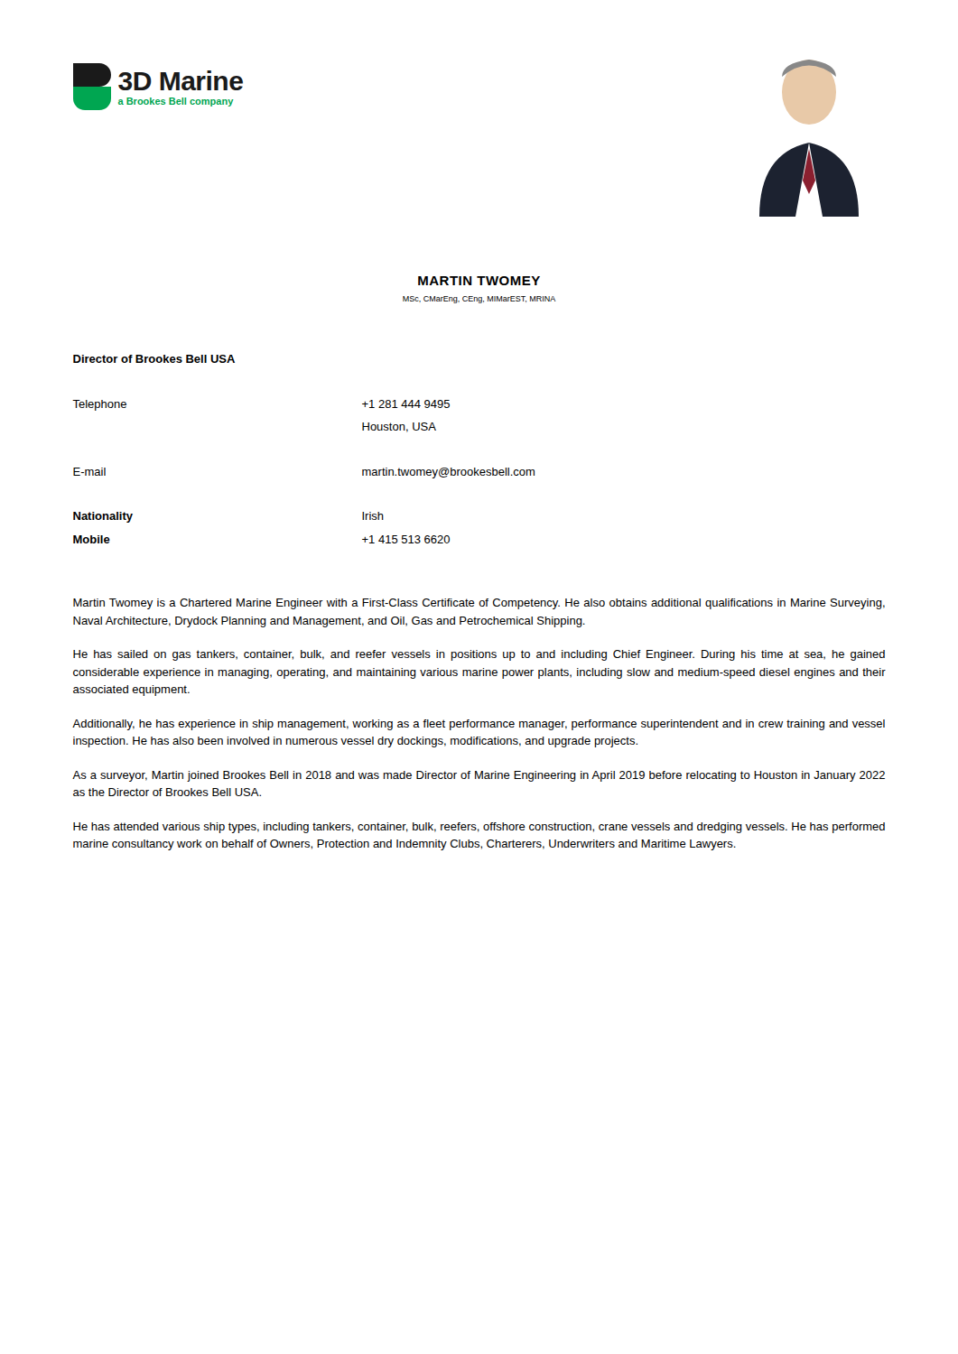3D Marine
a Brookes Bell company
MARTIN TWOMEY
MSc, CMarEng, CEng, MIMarEST, MRINA
Director of Brookes Bell USA
| Telephone | +1 281 444 9495 |
| | Houston, USA |
| E-mail | martin.twomey@brookesbell.com |
| Nationality | Irish |
| Mobile | +1 415 513 6620 |
Martin Twomey is a Chartered Marine Engineer with a First-Class Certificate of Competency. He also obtains additional qualifications in Marine Surveying, Naval Architecture, Drydock Planning and Management, and Oil, Gas and Petrochemical Shipping.
He has sailed on gas tankers, container, bulk, and reefer vessels in positions up to and including Chief Engineer. During his time at sea, he gained considerable experience in managing, operating, and maintaining various marine power plants, including slow and medium-speed diesel engines and their associated equipment.
Additionally, he has experience in ship management, working as a fleet performance manager, performance superintendent and in crew training and vessel inspection. He has also been involved in numerous vessel dry dockings, modifications, and upgrade projects.
As a surveyor, Martin joined Brookes Bell in 2018 and was made Director of Marine Engineering in April 2019 before relocating to Houston in January 2022 as the Director of Brookes Bell USA.
He has attended various ship types, including tankers, container, bulk, reefers, offshore construction, crane vessels and dredging vessels. He has performed marine consultancy work on behalf of Owners, Protection and Indemnity Clubs, Charterers, Underwriters and Maritime Lawyers.